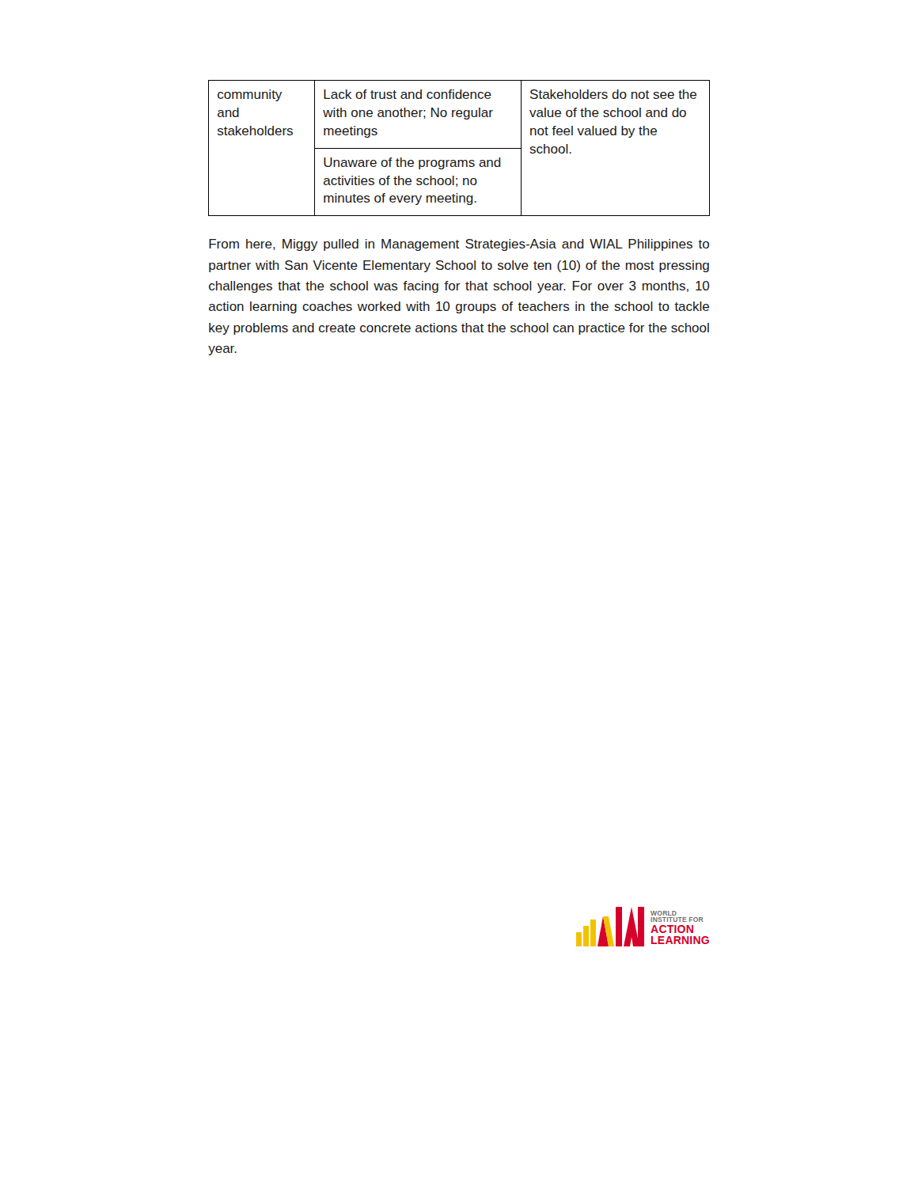| community and stakeholders | Lack of trust and confidence with one another; No regular meetings | Stakeholders do not see the value of the school and do not feel valued by the school. |
| Unaware of the programs and activities of the school; no minutes of every meeting. |
From here, Miggy pulled in Management Strategies-Asia and WIAL Philippines to partner with San Vicente Elementary School to solve ten (10) of the most pressing challenges that the school was facing for that school year. For over 3 months, 10 action learning coaches worked with 10 groups of teachers in the school to tackle key problems and create concrete actions that the school can practice for the school year.
World Institute for Action Learning